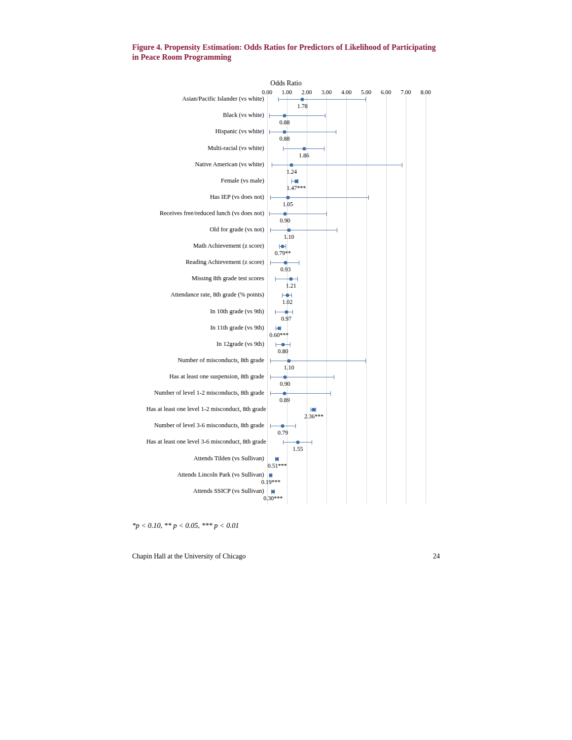Figure 4. Propensity Estimation: Odds Ratios for Predictors of Likelihood of Participating in Peace Room Programming
Odds Ratio
0.00 1.00 2.00 3.00 4.00 5.00 6.00 7.00 8.00
Asian/Pacific Islander (vs white)
1.78
Black (vs white)
0.88
Hispanic (vs white)
0.88
Multi-racial (vs white)
1.86
Native American (vs white)
1.24
Female (vs male)
1.47***
Has IEP (vs does not)
1.05
Receives free/reduced lunch (vs does not)
0.90
Old for grade (vs not)
1.10
Math Achievement (z score)
0.79**
Reading Achievement (z score)
0.93
Missing 8th grade test scores
1.21
Attendance rate, 8th grade (% points)
1.02
In 10th grade (vs 9th)
0.97
In 11th grade (vs 9th)
0.60***
In 12grade (vs 9th)
0.80
Number of misconducts, 8th grade
1.10
Has at least one suspension, 8th grade
0.90
Number of level 1-2 misconducts, 8th grade
0.89
Has at least one level 1-2 misconduct, 8th grade
2.36***
Number of level 3-6 misconducts, 8th grade
0.79
Has at least one level 3-6 misconduct, 8th grade
1.55
Attends Tilden (vs Sullivan)
0.51***
Attends Lincoln Park (vs Sullivan)
0.19***
Attends SSICP (vs Sullivan)
0.30***
*p < 0.10, ** p < 0.05, *** p < 0.01
Chapin Hall at the University of Chicago 24